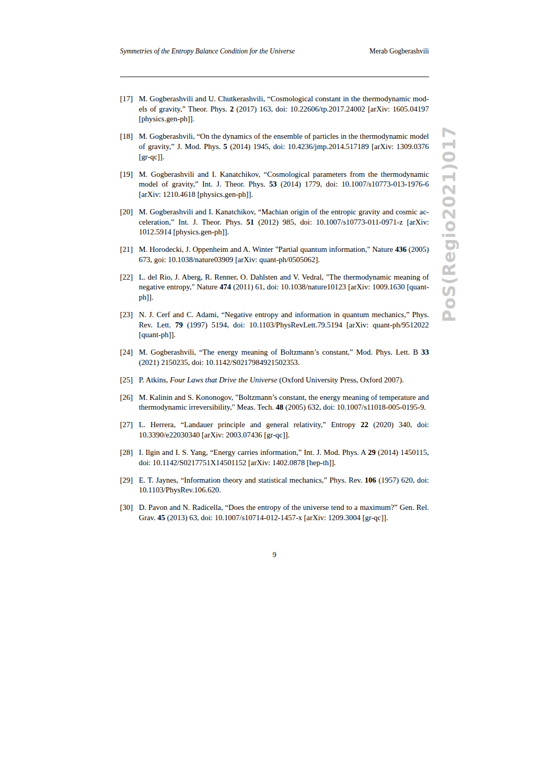Symmetries of the Entropy Balance Condition for the Universe Merab Gogberashvili
PoS(Regio2021)017
[17] M. Gogberashvili and U. Chutkerashvili, “Cosmological constant in the thermodynamic models of gravity,” Theor. Phys. 2 (2017) 163, doi: 10.22606/tp.2017.24002 [arXiv: 1605.04197 [physics.gen-ph]].
[18] M. Gogberashvili, “On the dynamics of the ensemble of particles in the thermodynamic model of gravity,” J. Mod. Phys. 5 (2014) 1945, doi: 10.4236/jmp.2014.517189 [arXiv: 1309.0376 [gr-qc]].
[19] M. Gogberashvili and I. Kanatchikov, “Cosmological parameters from the thermodynamic model of gravity,” Int. J. Theor. Phys. 53 (2014) 1779, doi: 10.1007/s10773-013-1976-6 [arXiv: 1210.4618 [physics.gen-ph]].
[20] M. Gogberashvili and I. Kanatchikov, “Machian origin of the entropic gravity and cosmic acceleration,” Int. J. Theor. Phys. 51 (2012) 985, doi: 10.1007/s10773-011-0971-z [arXiv: 1012.5914 [physics.gen-ph]].
[21] M. Horodecki, J. Oppenheim and A. Winter "Partial quantum information," Nature 436 (2005) 673, goi: 10.1038/nature03909 [arXiv: quant-ph/0505062].
[22] L. del Rio, J. Aberg, R. Renner, O. Dahlsten and V. Vedral, "The thermodynamic meaning of negative entropy," Nature 474 (2011) 61, doi: 10.1038/nature10123 [arXiv: 1009.1630 [quant-ph]].
[23] N. J. Cerf and C. Adami, “Negative entropy and information in quantum mechanics,” Phys. Rev. Lett. 79 (1997) 5194, doi: 10.1103/PhysRevLett.79.5194 [arXiv: quant-ph/9512022 [quant-ph]].
[24] M. Gogberashvili, “The energy meaning of Boltzmann’s constant,” Mod. Phys. Lett. B 33 (2021) 2150235, doi: 10.1142/S0217984921502353.
[25] P. Atkins, Four Laws that Drive the Universe (Oxford University Press, Oxford 2007).
[26] M. Kalinin and S. Kononogov, "Boltzmann’s constant, the energy meaning of temperature and thermodynamic irreversibility," Meas. Tech. 48 (2005) 632, doi: 10.1007/s11018-005-0195-9.
[27] L. Herrera, “Landauer principle and general relativity,” Entropy 22 (2020) 340, doi: 10.3390/e22030340 [arXiv: 2003.07436 [gr-qc]].
[28] I. Ilgin and I. S. Yang, “Energy carries information,” Int. J. Mod. Phys. A 29 (2014) 1450115, doi: 10.1142/S0217751X14501152 [arXiv: 1402.0878 [hep-th]].
[29] E. T. Jaynes, “Information theory and statistical mechanics,” Phys. Rev. 106 (1957) 620, doi: 10.1103/PhysRev.106.620.
[30] D. Pavon and N. Radicella, “Does the entropy of the universe tend to a maximum?” Gen. Rel. Grav. 45 (2013) 63, doi: 10.1007/s10714-012-1457-x [arXiv: 1209.3004 [gr-qc]].
9